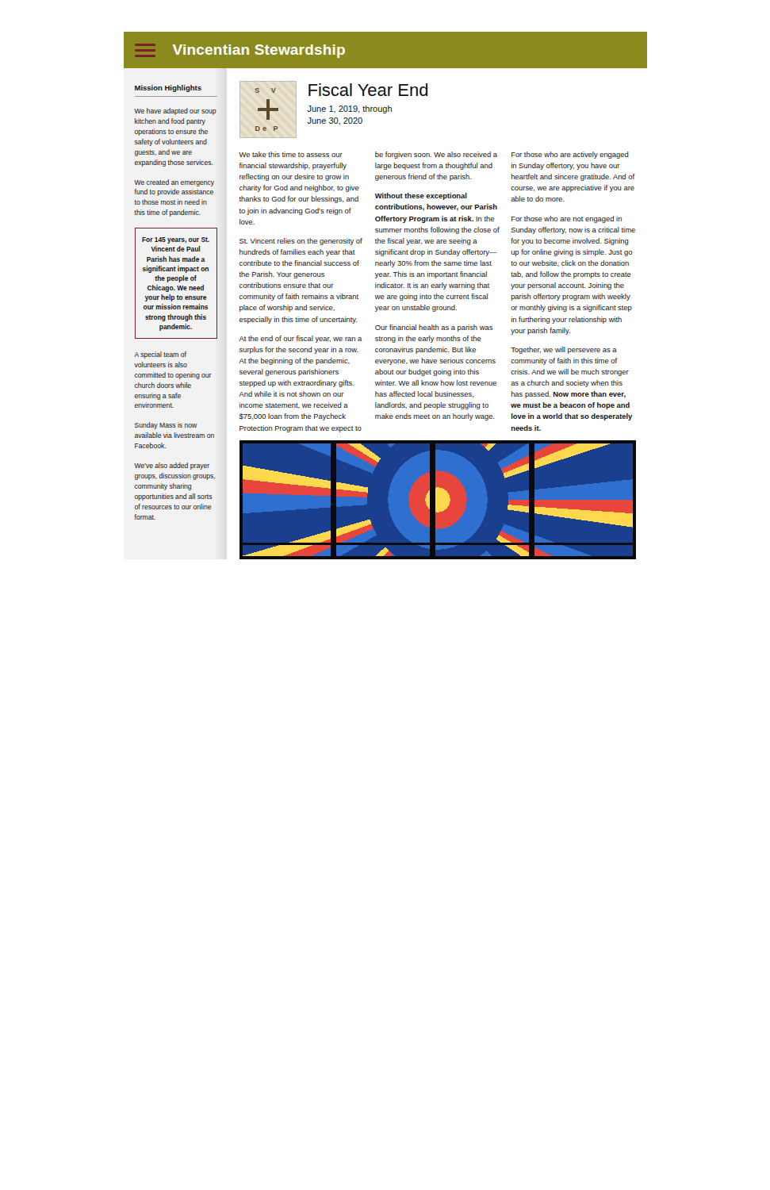Vincentian Stewardship
Mission Highlights
We have adapted our soup kitchen and food pantry operations to ensure the safety of volunteers and guests, and we are expanding those services.
We created an emergency fund to provide assistance to those most in need in this time of pandemic.
For 145 years, our St. Vincent de Paul Parish has made a significant impact on the people of Chicago. We need your help to ensure our mission remains strong through this pandemic.
A special team of volunteers is also committed to opening our church doors while ensuring a safe environment.
Sunday Mass is now available via livestream on Facebook.
We've also added prayer groups, discussion groups, community sharing opportunities and all sorts of resources to our online format.
Fiscal Year End
June 1, 2019, through
June 30, 2020
We take this time to assess our financial stewardship, prayerfully reflecting on our desire to grow in charity for God and neighbor, to give thanks to God for our blessings, and to join in advancing God's reign of love.
St. Vincent relies on the generosity of hundreds of families each year that contribute to the financial success of the Parish. Your generous contributions ensure that our community of faith remains a vibrant place of worship and service, especially in this time of uncertainty.
At the end of our fiscal year, we ran a surplus for the second year in a row. At the beginning of the pandemic, several generous parishioners stepped up with extraordinary gifts. And while it is not shown on our income statement, we received a $75,000 loan from the Paycheck Protection Program that we expect to be forgiven soon. We also received a large bequest from a thoughtful and generous friend of the parish.
Without these exceptional contributions, however, our Parish Offertory Program is at risk. In the summer months following the close of the fiscal year, we are seeing a significant drop in Sunday offertory—nearly 30% from the same time last year. This is an important financial indicator. It is an early warning that we are going into the current fiscal year on unstable ground.
Our financial health as a parish was strong in the early months of the coronavirus pandemic. But like everyone, we have serious concerns about our budget going into this winter. We all know how lost revenue has affected local businesses, landlords, and people struggling to make ends meet on an hourly wage.
For those who are actively engaged in Sunday offertory, you have our heartfelt and sincere gratitude. And of course, we are appreciative if you are able to do more.
For those who are not engaged in Sunday offertory, now is a critical time for you to become involved. Signing up for online giving is simple. Just go to our website, click on the donation tab, and follow the prompts to create your personal account. Joining the parish offertory program with weekly or monthly giving is a significant step in furthering your relationship with your parish family.
Together, we will persevere as a community of faith in this time of crisis. And we will be much stronger as a church and society when this has passed. Now more than ever, we must be a beacon of hope and love in a world that so desperately needs it.